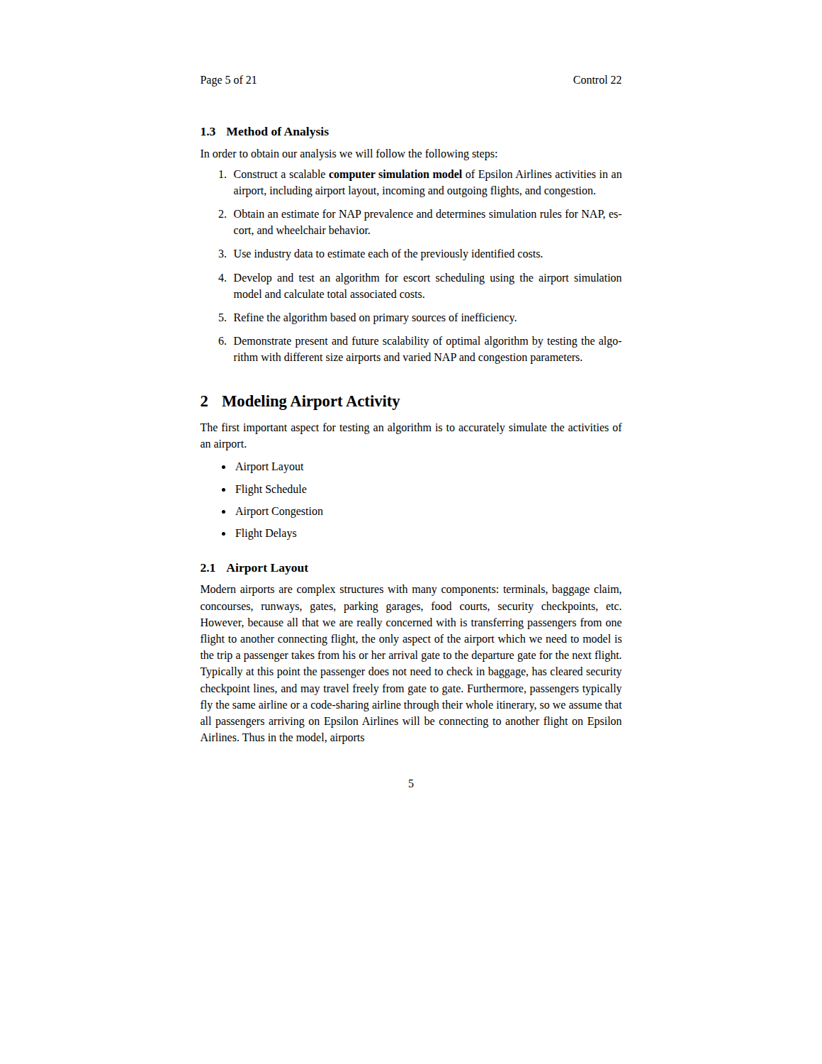Page 5 of 21 Control 22
1.3 Method of Analysis
In order to obtain our analysis we will follow the following steps:
Construct a scalable computer simulation model of Epsilon Airlines activities in an airport, including airport layout, incoming and outgoing flights, and congestion.
Obtain an estimate for NAP prevalence and determines simulation rules for NAP, escort, and wheelchair behavior.
Use industry data to estimate each of the previously identified costs.
Develop and test an algorithm for escort scheduling using the airport simulation model and calculate total associated costs.
Refine the algorithm based on primary sources of inefficiency.
Demonstrate present and future scalability of optimal algorithm by testing the algorithm with different size airports and varied NAP and congestion parameters.
2 Modeling Airport Activity
The first important aspect for testing an algorithm is to accurately simulate the activities of an airport.
Airport Layout
Flight Schedule
Airport Congestion
Flight Delays
2.1 Airport Layout
Modern airports are complex structures with many components: terminals, baggage claim, concourses, runways, gates, parking garages, food courts, security checkpoints, etc. However, because all that we are really concerned with is transferring passengers from one flight to another connecting flight, the only aspect of the airport which we need to model is the trip a passenger takes from his or her arrival gate to the departure gate for the next flight. Typically at this point the passenger does not need to check in baggage, has cleared security checkpoint lines, and may travel freely from gate to gate. Furthermore, passengers typically fly the same airline or a code-sharing airline through their whole itinerary, so we assume that all passengers arriving on Epsilon Airlines will be connecting to another flight on Epsilon Airlines. Thus in the model, airports
5